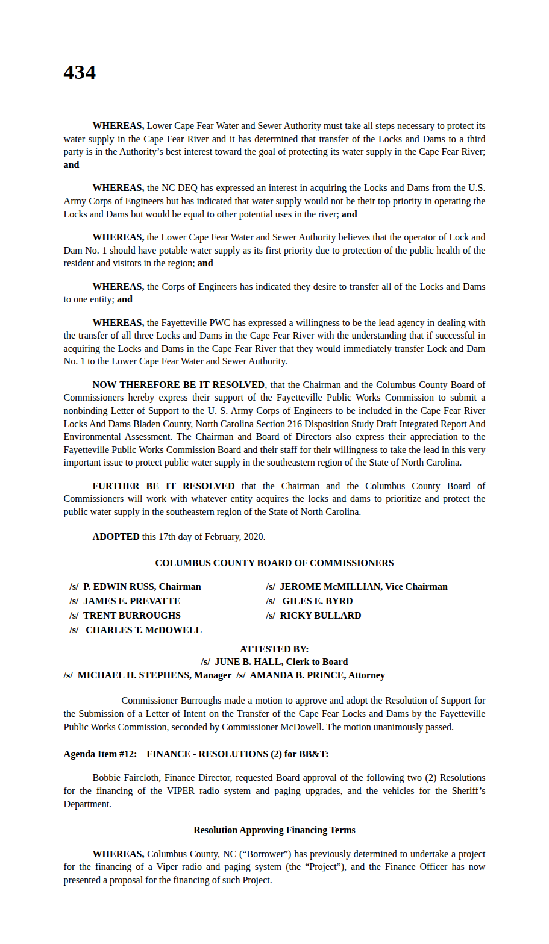434
WHEREAS, Lower Cape Fear Water and Sewer Authority must take all steps necessary to protect its water supply in the Cape Fear River and it has determined that transfer of the Locks and Dams to a third party is in the Authority’s best interest toward the goal of protecting its water supply in the Cape Fear River; and
WHEREAS, the NC DEQ has expressed an interest in acquiring the Locks and Dams from the U.S. Army Corps of Engineers but has indicated that water supply would not be their top priority in operating the Locks and Dams but would be equal to other potential uses in the river; and
WHEREAS, the Lower Cape Fear Water and Sewer Authority believes that the operator of Lock and Dam No. 1 should have potable water supply as its first priority due to protection of the public health of the resident and visitors in the region; and
WHEREAS, the Corps of Engineers has indicated they desire to transfer all of the Locks and Dams to one entity; and
WHEREAS, the Fayetteville PWC has expressed a willingness to be the lead agency in dealing with the transfer of all three Locks and Dams in the Cape Fear River with the understanding that if successful in acquiring the Locks and Dams in the Cape Fear River that they would immediately transfer Lock and Dam No. 1 to the Lower Cape Fear Water and Sewer Authority.
NOW THEREFORE BE IT RESOLVED, that the Chairman and the Columbus County Board of Commissioners hereby express their support of the Fayetteville Public Works Commission to submit a nonbinding Letter of Support to the U. S. Army Corps of Engineers to be included in the Cape Fear River Locks And Dams Bladen County, North Carolina Section 216 Disposition Study Draft Integrated Report And Environmental Assessment. The Chairman and Board of Directors also express their appreciation to the Fayetteville Public Works Commission Board and their staff for their willingness to take the lead in this very important issue to protect public water supply in the southeastern region of the State of North Carolina.
FURTHER BE IT RESOLVED that the Chairman and the Columbus County Board of Commissioners will work with whatever entity acquires the locks and dams to prioritize and protect the public water supply in the southeastern region of the State of North Carolina.
ADOPTED this 17th day of February, 2020.
COLUMBUS COUNTY BOARD OF COMMISSIONERS
| /s/ P. EDWIN RUSS, Chairman | /s/ JEROME McMILLIAN, Vice Chairman |
| /s/ JAMES E. PREVATTE | /s/ GILES E. BYRD |
| /s/ TRENT BURROUGHS | /s/ RICKY BULLARD |
| /s/ CHARLES T. McDOWELL | |
ATTESTED BY:
/s/ JUNE B. HALL, Clerk to Board
/s/ MICHAEL H. STEPHENS, Manager /s/ AMANDA B. PRINCE, Attorney
Commissioner Burroughs made a motion to approve and adopt the Resolution of Support for the Submission of a Letter of Intent on the Transfer of the Cape Fear Locks and Dams by the Fayetteville Public Works Commission, seconded by Commissioner McDowell. The motion unanimously passed.
Agenda Item #12: FINANCE - RESOLUTIONS (2) for BB&T:
Bobbie Faircloth, Finance Director, requested Board approval of the following two (2) Resolutions for the financing of the VIPER radio system and paging upgrades, and the vehicles for the Sheriff’s Department.
Resolution Approving Financing Terms
WHEREAS, Columbus County, NC (“Borrower”) has previously determined to undertake a project for the financing of a Viper radio and paging system (the “Project”), and the Finance Officer has now presented a proposal for the financing of such Project.